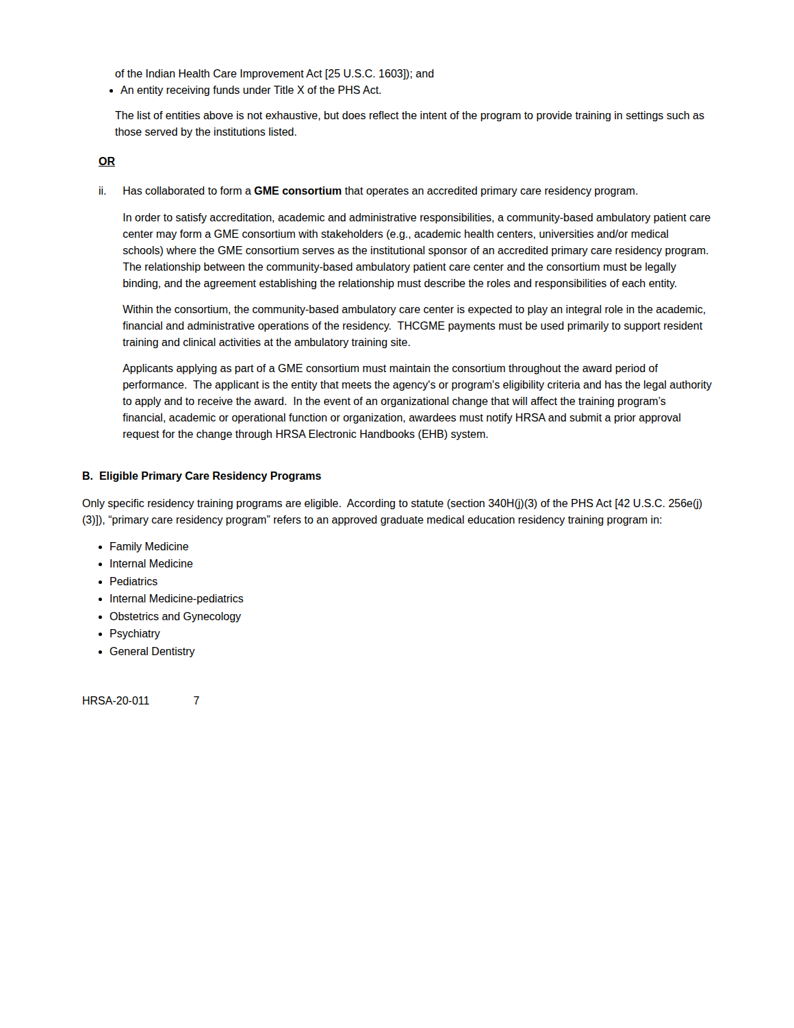of the Indian Health Care Improvement Act [25 U.S.C. 1603]); and
An entity receiving funds under Title X of the PHS Act.
The list of entities above is not exhaustive, but does reflect the intent of the program to provide training in settings such as those served by the institutions listed.
OR
ii.
Has collaborated to form a GME consortium that operates an accredited primary care residency program.
In order to satisfy accreditation, academic and administrative responsibilities, a community-based ambulatory patient care center may form a GME consortium with stakeholders (e.g., academic health centers, universities and/or medical schools) where the GME consortium serves as the institutional sponsor of an accredited primary care residency program. The relationship between the community-based ambulatory patient care center and the consortium must be legally binding, and the agreement establishing the relationship must describe the roles and responsibilities of each entity.
Within the consortium, the community-based ambulatory care center is expected to play an integral role in the academic, financial and administrative operations of the residency. THCGME payments must be used primarily to support resident training and clinical activities at the ambulatory training site.
Applicants applying as part of a GME consortium must maintain the consortium throughout the award period of performance. The applicant is the entity that meets the agency's or program's eligibility criteria and has the legal authority to apply and to receive the award. In the event of an organizational change that will affect the training program’s financial, academic or operational function or organization, awardees must notify HRSA and submit a prior approval request for the change through HRSA Electronic Handbooks (EHB) system.
B. Eligible Primary Care Residency Programs
Only specific residency training programs are eligible. According to statute (section 340H(j)(3) of the PHS Act [42 U.S.C. 256e(j)(3)]), “primary care residency program” refers to an approved graduate medical education residency training program in:
Family Medicine
Internal Medicine
Pediatrics
Internal Medicine-pediatrics
Obstetrics and Gynecology
Psychiatry
General Dentistry
HRSA-20-011 7